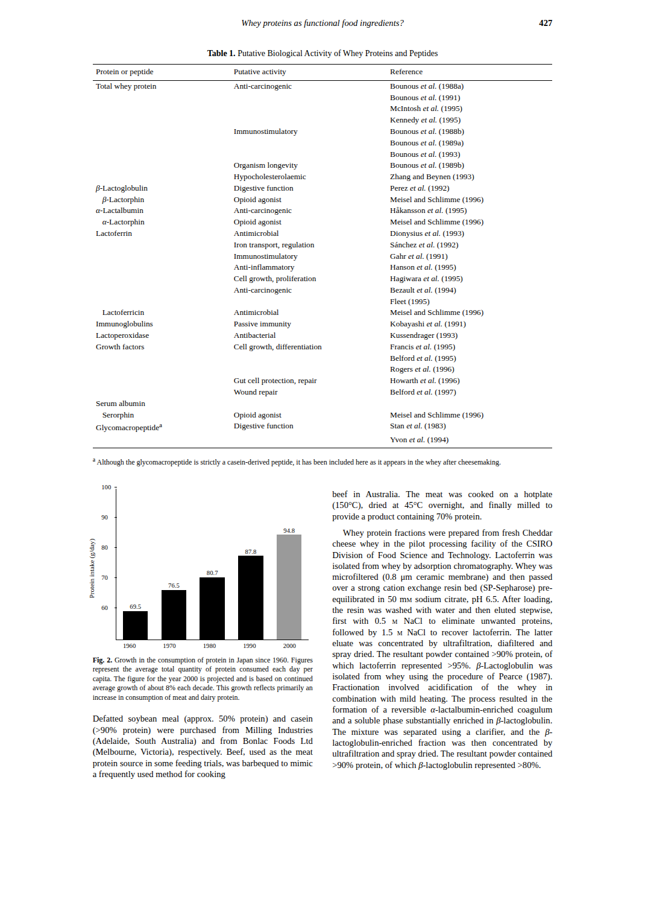427 Whey proteins as functional food ingredients?
Table 1. Putative Biological Activity of Whey Proteins and Peptides
| Protein or peptide | Putative activity | Reference |
| --- | --- | --- |
| Total whey protein | Anti-carcinogenic | Bounous et al. (1988a) |
| | | Bounous et al. (1991) |
| | | McIntosh et al. (1995) |
| | | Kennedy et al. (1995) |
| | Immunostimulatory | Bounous et al. (1988b) |
| | | Bounous et al. (1989a) |
| | | Bounous et al. (1993) |
| | Organism longevity | Bounous et al. (1989b) |
| | Hypocholesterolaemic | Zhang and Beynen (1993) |
| β -Lactoglobulin | Digestive function | Perez et al. (1992) |
| β -Lactorphin | Opioid agonist | Meisel and Schlimme (1996) |
| α -Lactalbumin | Anti-carcinogenic | Håkansson et al. (1995) |
| α -Lactorphin | Opioid agonist | Meisel and Schlimme (1996) |
| Lactoferrin | Antimicrobial | Dionysius et al. (1993) |
| | Iron transport, regulation | Sánchez et al. (1992) |
| | Immunostimulatory | Gahr et al. (1991) |
| | Anti-inflammatory | Hanson et al. (1995) |
| | Cell growth, proliferation | Hagiwara et al. (1995) |
| | Anti-carcinogenic | Bezault et al. (1994) |
| | | Fleet (1995) |
| Lactoferricin | Antimicrobial | Meisel and Schlimme (1996) |
| Immunoglobulins | Passive immunity | Kobayashi et al. (1991) |
| Lactoperoxidase | Antibacterial | Kussendrager (1993) |
| Growth factors | Cell growth, differentiation | Francis et al. (1995) |
| | | Belford et al. (1995) |
| | | Rogers et al. (1996) |
| | Gut cell protection, repair | Howarth et al. (1996) |
| | Wound repair | Belford et al. (1997) |
| Serum albumin | | |
| Serorphin | Opioid agonist | Meisel and Schlimme (1996) |
| Glycomacropeptide a | Digestive function | Stan et al. (1983) |
| | | Yvon et al. (1994) |
a Although the glycomacropeptide is strictly a casein-derived peptide, it has been included here as it appears in the whey after cheesemaking.
Protein intake (g/day) 100 90 80 70 60
69.5
76.5
80.7
87.8
94.8
19601970198019902000
Fig. 2. Growth in the consumption of protein in Japan since 1960. Figures represent the average total quantity of protein consumed each day per capita. The figure for the year 2000 is projected and is based on continued average growth of about 8% each decade. This growth reflects primarily an increase in consumption of meat and dairy protein.
Defatted soybean meal (approx. 50% protein) and casein (>90% protein) were purchased from Milling Industries (Adelaide, South Australia) and from Bonlac Foods Ltd (Melbourne, Victoria), respectively. Beef, used as the meat protein source in some feeding trials, was barbequed to mimic a frequently used method for cooking
beef in Australia. The meat was cooked on a hotplate (150°C), dried at 45°C overnight, and finally milled to provide a product containing 70% protein.
Whey protein fractions were prepared from fresh Cheddar cheese whey in the pilot processing facility of the CSIRO Division of Food Science and Technology. Lactoferrin was isolated from whey by adsorption chromatography. Whey was microfiltered (0.8 μm ceramic membrane) and then passed over a strong cation exchange resin bed (SP-Sepharose) pre-equilibrated in 50 mm sodium citrate, pH 6.5. After loading, the resin was washed with water and then eluted stepwise, first with 0.5 m NaCl to eliminate unwanted proteins, followed by 1.5 m NaCl to recover lactoferrin. The latter eluate was concentrated by ultrafiltration, diafiltered and spray dried. The resultant powder contained >90% protein, of which lactoferrin represented >95%. β-Lactoglobulin was isolated from whey using the procedure of Pearce (1987). Fractionation involved acidification of the whey in combination with mild heating. The process resulted in the formation of a reversible α-lactalbumin-enriched coagulum and a soluble phase substantially enriched in β-lactoglobulin. The mixture was separated using a clarifier, and the β-lactoglobulin-enriched fraction was then concentrated by ultrafiltration and spray dried. The resultant powder contained >90% protein, of which β-lactoglobulin represented >80%.